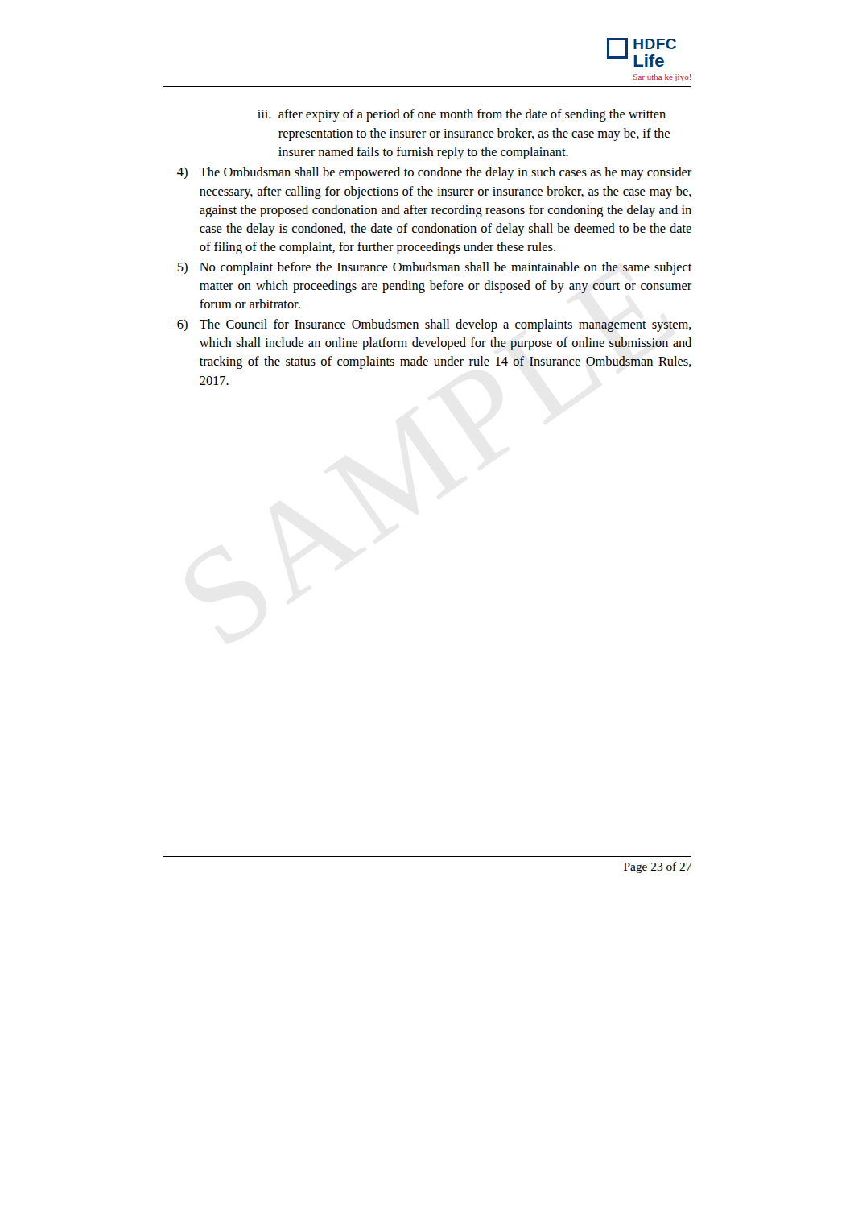SAMPLE
HDFC
Life
Sar utha ke jiyo!
iii. after expiry of a period of one month from the date of sending the written representation to the insurer or insurance broker, as the case may be, if the insurer named fails to furnish reply to the complainant.
4) The Ombudsman shall be empowered to condone the delay in such cases as he may consider necessary, after calling for objections of the insurer or insurance broker, as the case may be, against the proposed condonation and after recording reasons for condoning the delay and in case the delay is condoned, the date of condonation of delay shall be deemed to be the date of filing of the complaint, for further proceedings under these rules.
5) No complaint before the Insurance Ombudsman shall be maintainable on the same subject matter on which proceedings are pending before or disposed of by any court or consumer forum or arbitrator.
6) The Council for Insurance Ombudsmen shall develop a complaints management system, which shall include an online platform developed for the purpose of online submission and tracking of the status of complaints made under rule 14 of Insurance Ombudsman Rules, 2017.
Page 23 of 27